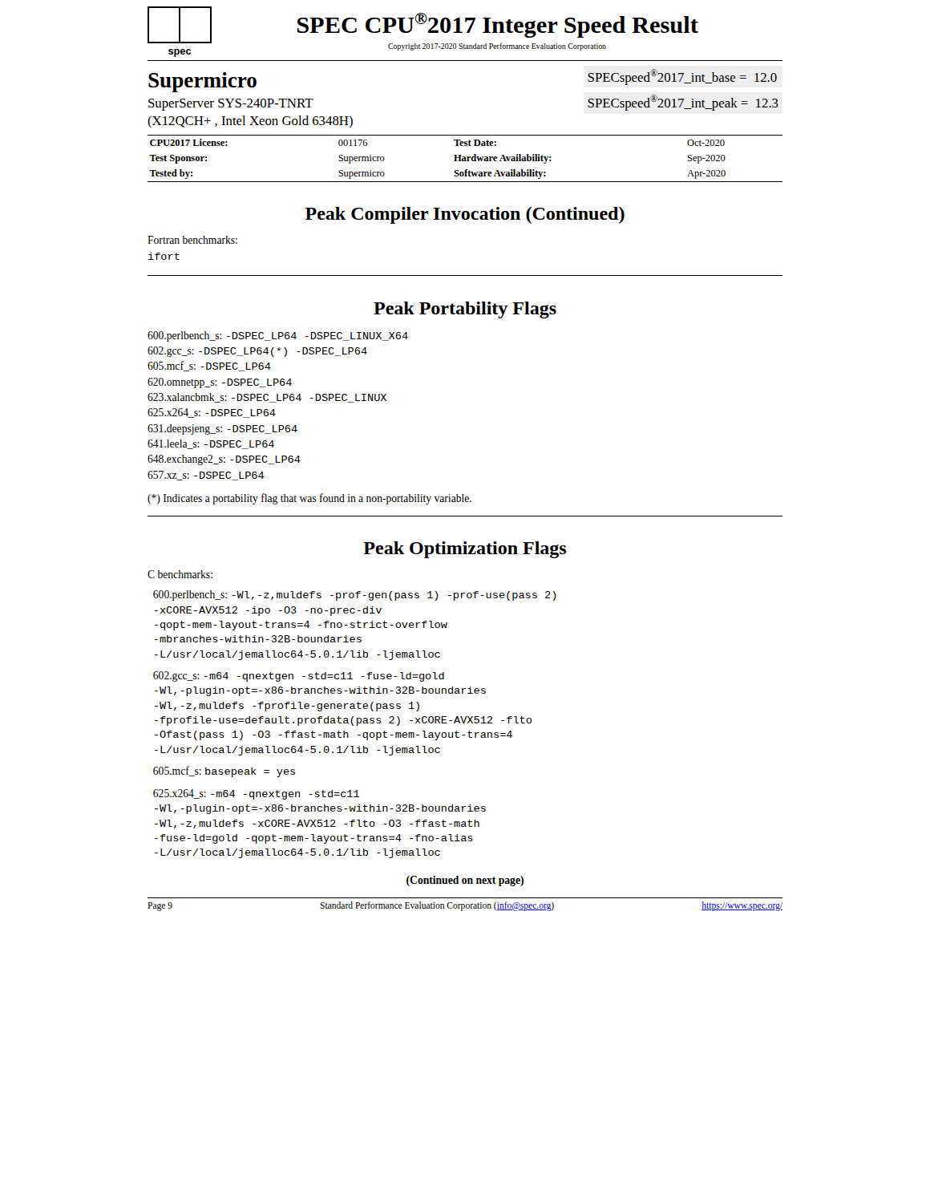spec
SPEC CPU®2017 Integer Speed Result
Copyright 2017-2020 Standard Performance Evaluation Corporation
Supermicro
SuperServer SYS-240P-TNRT
(X12QCH+ , Intel Xeon Gold 6348H)
SPECspeed®2017_int_base = 12.0
SPECspeed®2017_int_peak = 12.3
| CPU2017 License: | 001176 | Test Date: | Oct-2020 |
| Test Sponsor: | Supermicro | Hardware Availability: | Sep-2020 |
| Tested by: | Supermicro | Software Availability: | Apr-2020 |
Peak Compiler Invocation (Continued)
Fortran benchmarks:
ifort
Peak Portability Flags
600.perlbench_s: -DSPEC_LP64 -DSPEC_LINUX_X64
602.gcc_s: -DSPEC_LP64(*) -DSPEC_LP64
605.mcf_s: -DSPEC_LP64
620.omnetpp_s: -DSPEC_LP64
623.xalancbmk_s: -DSPEC_LP64 -DSPEC_LINUX
625.x264_s: -DSPEC_LP64
631.deepsjeng_s: -DSPEC_LP64
641.leela_s: -DSPEC_LP64
648.exchange2_s: -DSPEC_LP64
657.xz_s: -DSPEC_LP64
(*) Indicates a portability flag that was found in a non-portability variable.
Peak Optimization Flags
C benchmarks:
600.perlbench_s: -Wl,-z,muldefs -prof-gen(pass 1) -prof-use(pass 2)
-xCORE-AVX512 -ipo -O3 -no-prec-div
-qopt-mem-layout-trans=4 -fno-strict-overflow
-mbranches-within-32B-boundaries
-L/usr/local/jemalloc64-5.0.1/lib -ljemalloc
602.gcc_s: -m64 -qnextgen -std=c11 -fuse-ld=gold
-Wl,-plugin-opt=-x86-branches-within-32B-boundaries
-Wl,-z,muldefs -fprofile-generate(pass 1)
-fprofile-use=default.profdata(pass 2) -xCORE-AVX512 -flto
-Ofast(pass 1) -O3 -ffast-math -qopt-mem-layout-trans=4
-L/usr/local/jemalloc64-5.0.1/lib -ljemalloc
605.mcf_s: basepeak = yes
625.x264_s: -m64 -qnextgen -std=c11
-Wl,-plugin-opt=-x86-branches-within-32B-boundaries
-Wl,-z,muldefs -xCORE-AVX512 -flto -O3 -ffast-math
-fuse-ld=gold -qopt-mem-layout-trans=4 -fno-alias
-L/usr/local/jemalloc64-5.0.1/lib -ljemalloc
(Continued on next page)
Page 9
Standard Performance Evaluation Corporation (info@spec.org)
https://www.spec.org/